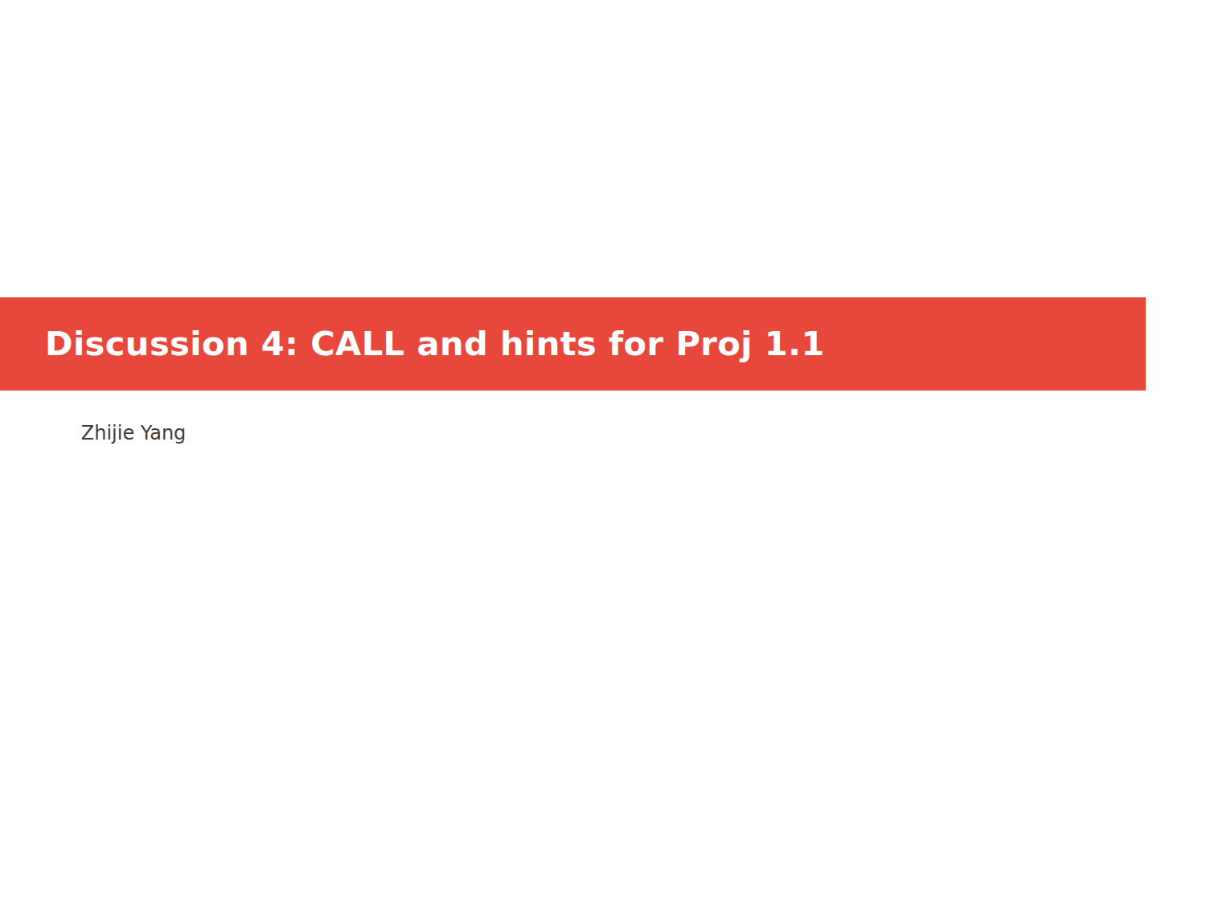Discussion 4: CALL and hints for Proj 1.1
Zhijie Yang